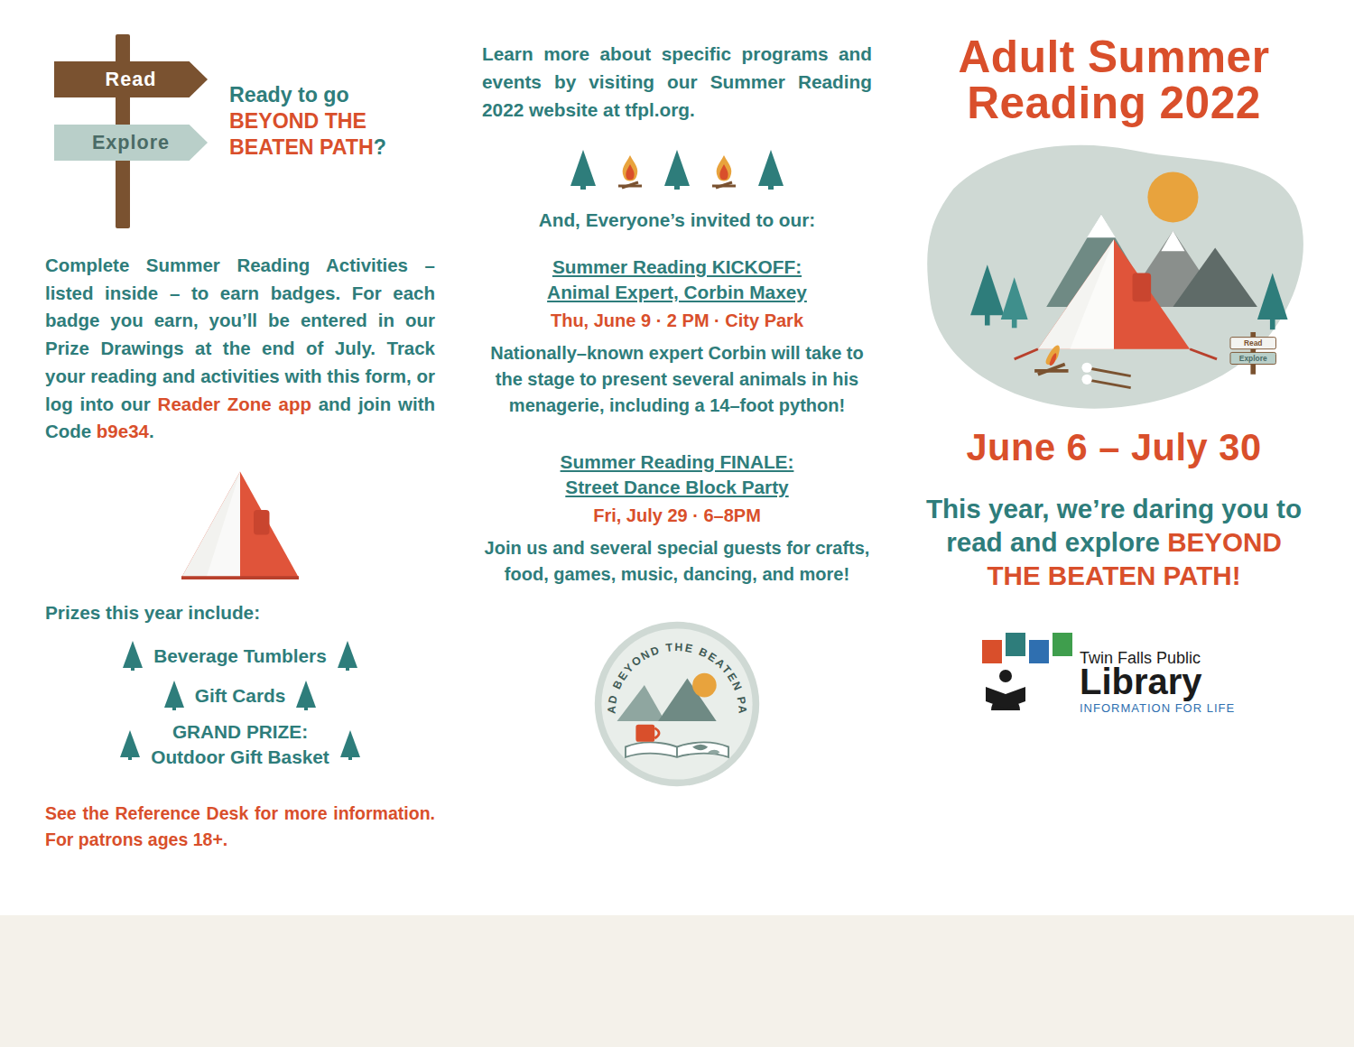Read
Explore
Ready to go BEYOND THE BEATEN PATH?
Complete Summer Reading Activities – listed inside – to earn badges. For each badge you earn, you’ll be entered in our Prize Drawings at the end of July. Track your reading and activities with this form, or log into our Reader Zone app and join with Code b9e34.
Prizes this year include:
Beverage Tumblers
Gift Cards
GRAND PRIZE:
Outdoor Gift Basket
See the Reference Desk for more information. For patrons ages 18+.
Learn more about specific programs and events by visiting our Summer Reading 2022 website at tfpl.org.
And, Everyone’s invited to our:
Summer Reading KICKOFF:
Animal Expert, Corbin Maxey
Thu, June 9 · 2 PM · City Park
Nationally–known expert Corbin will take to the stage to present several animals in his menagerie, including a 14–foot python!
Summer Reading FINALE:
Street Dance Block Party
Fri, July 29 · 6–8PM
Join us and several special guests for crafts, food, games, music, dancing, and more!
READ BEYOND THE BEATEN PATH
Adult Summer
Reading 2022
Read Explore
June 6 – July 30
This year, we’re daring you to read and explore BEYOND THE BEATEN PATH!
Twin Falls Public Library INFORMATION FOR LIFE